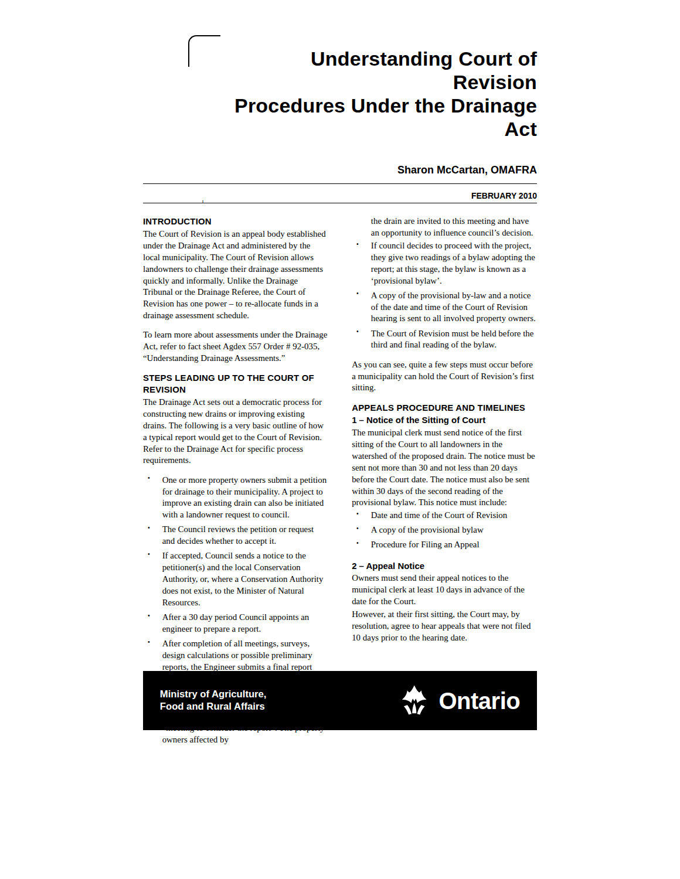Understanding Court of Revision
Procedures Under the Drainage Act
Sharon McCartan, OMAFRA
FEBRUARY 2010
ı
INTRODUCTION
The Court of Revision is an appeal body established under the Drainage Act and administered by the local municipality. The Court of Revision allows landowners to challenge their drainage assessments quickly and informally. Unlike the Drainage Tribunal or the Drainage Referee, the Court of Revision has one power – to re-allocate funds in a drainage assessment schedule.
To learn more about assessments under the Drainage Act, refer to fact sheet Agdex 557 Order # 92-035, “Understanding Drainage Assessments.”
STEPS LEADING UP TO THE COURT OF REVISION
The Drainage Act sets out a democratic process for constructing new drains or improving existing drains. The following is a very basic outline of how a typical report would get to the Court of Revision. Refer to the Drainage Act for specific process requirements.
One or more property owners submit a petition for drainage to their municipality. A project to improve an existing drain can also be initiated with a landowner request to council.
The Council reviews the petition or request and decides whether to accept it.
If accepted, Council sends a notice to the petitioner(s) and the local Conservation Authority, or, where a Conservation Authority does not exist, to the Minister of Natural Resources.
After a 30 day period Council appoints an engineer to prepare a report.
After completion of all meetings, surveys, design calculations or possible preliminary reports, the Engineer submits a final report which includes an assessment schedule that levies a share of the project cost on individual properties.
The report is considered by council at a “meeting to consider the report”. The property owners affected by
the drain are invited to this meeting and have an opportunity to influence council’s decision.
If council decides to proceed with the project, they give two readings of a bylaw adopting the report; at this stage, the bylaw is known as a ‘provisional bylaw’.
A copy of the provisional by-law and a notice of the date and time of the Court of Revision hearing is sent to all involved property owners.
The Court of Revision must be held before the third and final reading of the bylaw.
As you can see, quite a few steps must occur before a municipality can hold the Court of Revision’s first sitting.
APPEALS PROCEDURE AND TIMELINES
1 – Notice of the Sitting of Court
The municipal clerk must send notice of the first sitting of the Court to all landowners in the watershed of the proposed drain. The notice must be sent not more than 30 and not less than 20 days before the Court date. The notice must also be sent within 30 days of the second reading of the provisional bylaw. This notice must include:
Date and time of the Court of Revision
A copy of the provisional bylaw
Procedure for Filing an Appeal
2 – Appeal Notice
Owners must send their appeal notices to the municipal clerk at least 10 days in advance of the date for the Court.
However, at their first sitting, the Court may, by resolution, agree to hear appeals that were not filed 10 days prior to the hearing date.
Ministry of Agriculture,
Food and Rural Affairs
Ontario